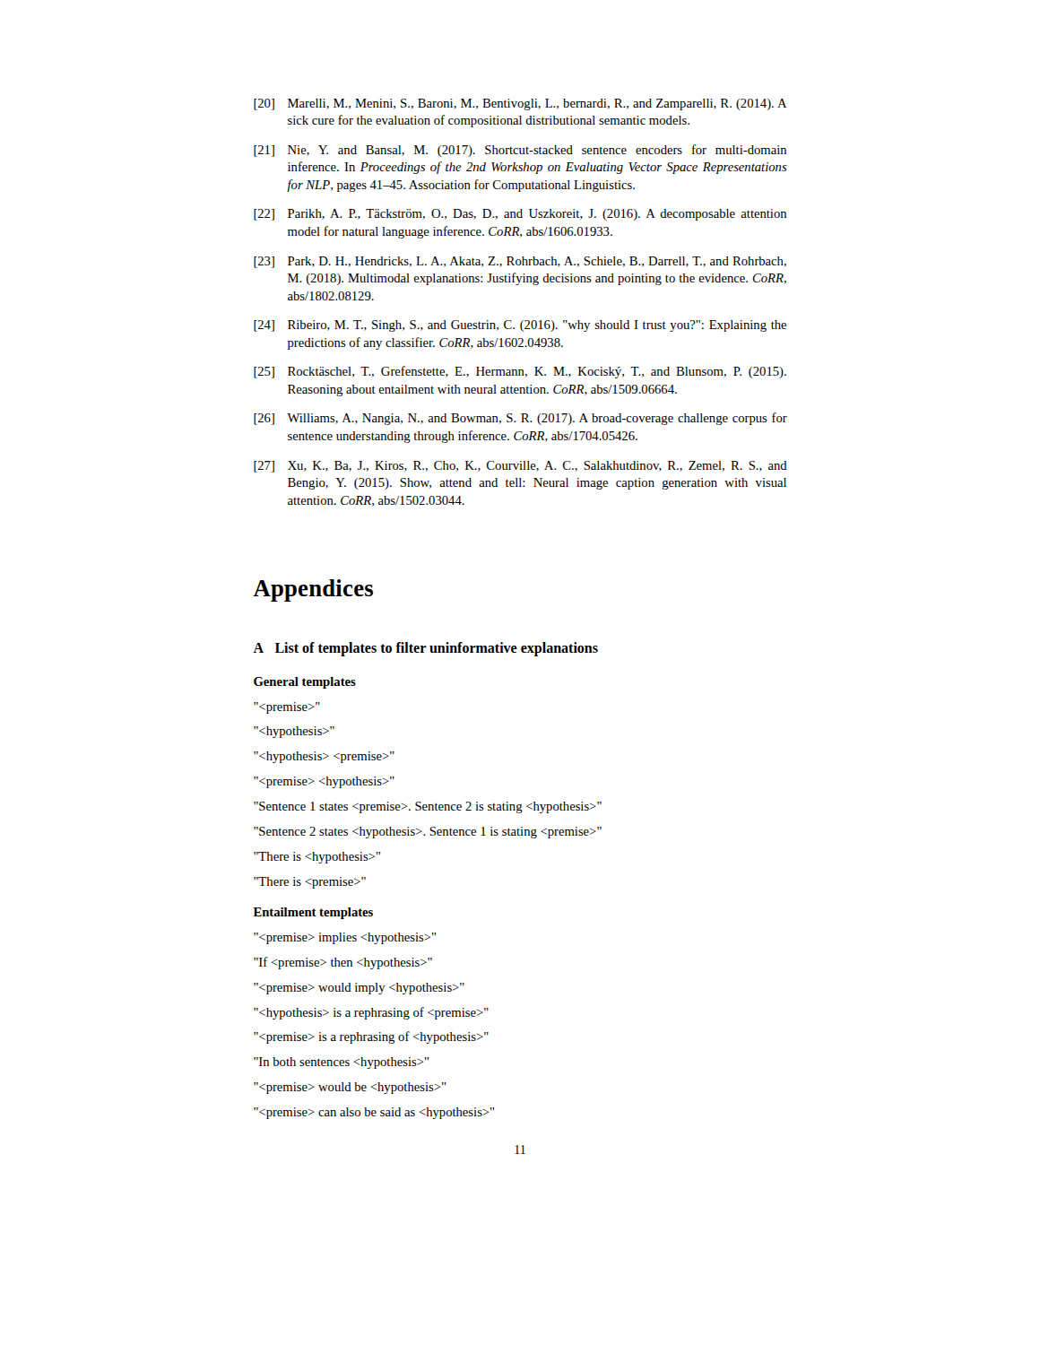[20] Marelli, M., Menini, S., Baroni, M., Bentivogli, L., bernardi, R., and Zamparelli, R. (2014). A sick cure for the evaluation of compositional distributional semantic models.
[21] Nie, Y. and Bansal, M. (2017). Shortcut-stacked sentence encoders for multi-domain inference. In Proceedings of the 2nd Workshop on Evaluating Vector Space Representations for NLP, pages 41–45. Association for Computational Linguistics.
[22] Parikh, A. P., Täckström, O., Das, D., and Uszkoreit, J. (2016). A decomposable attention model for natural language inference. CoRR, abs/1606.01933.
[23] Park, D. H., Hendricks, L. A., Akata, Z., Rohrbach, A., Schiele, B., Darrell, T., and Rohrbach, M. (2018). Multimodal explanations: Justifying decisions and pointing to the evidence. CoRR, abs/1802.08129.
[24] Ribeiro, M. T., Singh, S., and Guestrin, C. (2016). "why should I trust you?": Explaining the predictions of any classifier. CoRR, abs/1602.04938.
[25] Rocktäschel, T., Grefenstette, E., Hermann, K. M., Kociský, T., and Blunsom, P. (2015). Reasoning about entailment with neural attention. CoRR, abs/1509.06664.
[26] Williams, A., Nangia, N., and Bowman, S. R. (2017). A broad-coverage challenge corpus for sentence understanding through inference. CoRR, abs/1704.05426.
[27] Xu, K., Ba, J., Kiros, R., Cho, K., Courville, A. C., Salakhutdinov, R., Zemel, R. S., and Bengio, Y. (2015). Show, attend and tell: Neural image caption generation with visual attention. CoRR, abs/1502.03044.
Appendices
AList of templates to filter uninformative explanations
General templates
"<premise>"
"<hypothesis>"
"<hypothesis> <premise>"
"<premise> <hypothesis>"
"Sentence 1 states <premise>. Sentence 2 is stating <hypothesis>"
"Sentence 2 states <hypothesis>. Sentence 1 is stating <premise>"
"There is <hypothesis>"
"There is <premise>"
Entailment templates
"<premise> implies <hypothesis>"
"If <premise> then <hypothesis>"
"<premise> would imply <hypothesis>"
"<hypothesis> is a rephrasing of <premise>"
"<premise> is a rephrasing of <hypothesis>"
"In both sentences <hypothesis>"
"<premise> would be <hypothesis>"
"<premise> can also be said as <hypothesis>"
11